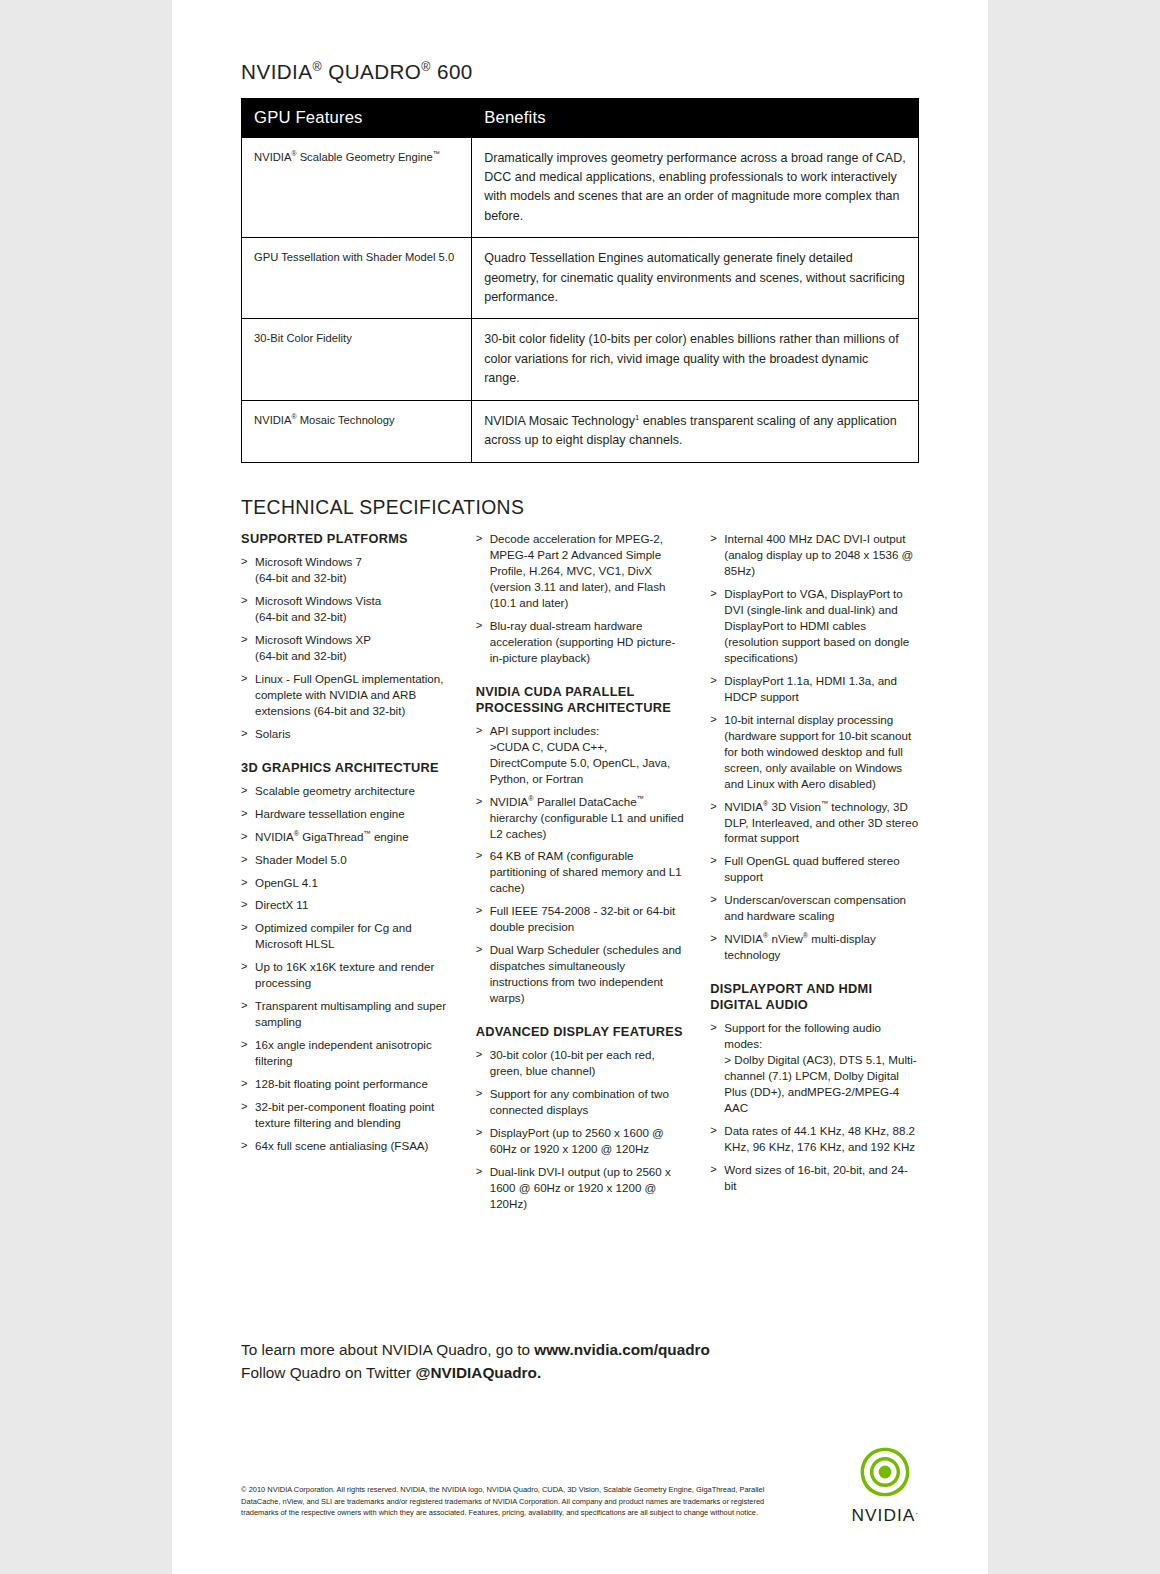NVIDIA® QUADRO® 600
| GPU Features | Benefits |
| --- | --- |
| NVIDIA ® Scalable Geometry Engine ™ | Dramatically improves geometry performance across a broad range of CAD, DCC and medical applications, enabling professionals to work interactively with models and scenes that are an order of magnitude more complex than before. |
| GPU Tessellation with Shader Model 5.0 | Quadro Tessellation Engines automatically generate finely detailed geometry, for cinematic quality environments and scenes, without sacrificing performance. |
| 30-Bit Color Fidelity | 30-bit color fidelity (10-bits per color) enables billions rather than millions of color variations for rich, vivid image quality with the broadest dynamic range. |
| NVIDIA ® Mosaic Technology | NVIDIA Mosaic Technology 1 enables transparent scaling of any application across up to eight display channels. |
TECHNICAL SPECIFICATIONS
Supported Platforms
Microsoft Windows 7
(64-bit and 32-bit)
Microsoft Windows Vista
(64-bit and 32-bit)
Microsoft Windows XP
(64-bit and 32-bit)
Linux - Full OpenGL implementation, complete with NVIDIA and ARB extensions (64-bit and 32-bit)
Solaris
3D Graphics Architecture
Scalable geometry architecture
Hardware tessellation engine
NVIDIA® GigaThread™ engine
Shader Model 5.0
OpenGL 4.1
DirectX 11
Optimized compiler for Cg and Microsoft HLSL
Up to 16K x16K texture and render processing
Transparent multisampling and super sampling
16x angle independent anisotropic filtering
128-bit floating point performance
32-bit per-component floating point texture filtering and blending
64x full scene antialiasing (FSAA)
Decode acceleration for MPEG-2, MPEG-4 Part 2 Advanced Simple Profile, H.264, MVC, VC1, DivX (version 3.11 and later), and Flash (10.1 and later)
Blu-ray dual-stream hardware acceleration (supporting HD picture-in-picture playback)
NVIDIA CUDA Parallel
Processing Architecture
API support includes:
>CUDA C, CUDA C++, DirectCompute 5.0, OpenCL, Java, Python, or Fortran
NVIDIA® Parallel DataCache™ hierarchy (configurable L1 and unified L2 caches)
64 KB of RAM (configurable partitioning of shared memory and L1 cache)
Full IEEE 754-2008 - 32-bit or 64-bit double precision
Dual Warp Scheduler (schedules and dispatches simultaneously instructions from two independent warps)
Advanced Display Features
30-bit color (10-bit per each red, green, blue channel)
Support for any combination of two connected displays
DisplayPort (up to 2560 x 1600 @ 60Hz or 1920 x 1200 @ 120Hz
Dual-link DVI-I output (up to 2560 x 1600 @ 60Hz or 1920 x 1200 @ 120Hz)
Internal 400 MHz DAC DVI-I output (analog display up to 2048 x 1536 @ 85Hz)
DisplayPort to VGA, DisplayPort to DVI (single-link and dual-link) and DisplayPort to HDMI cables (resolution support based on dongle specifications)
DisplayPort 1.1a, HDMI 1.3a, and HDCP support
10-bit internal display processing (hardware support for 10-bit scanout for both windowed desktop and full screen, only available on Windows and Linux with Aero disabled)
NVIDIA® 3D Vision™ technology, 3D DLP, Interleaved, and other 3D stereo format support
Full OpenGL quad buffered stereo support
Underscan/overscan compensation and hardware scaling
NVIDIA® nView® multi-display technology
DisplayPort and HDMI
Digital Audio
Support for the following audio modes:
> Dolby Digital (AC3), DTS 5.1, Multi-channel (7.1) LPCM, Dolby Digital Plus (DD+), andMPEG-2/MPEG-4 AAC
Data rates of 44.1 KHz, 48 KHz, 88.2 KHz, 96 KHz, 176 KHz, and 192 KHz
Word sizes of 16-bit, 20-bit, and 24-bit
To learn more about NVIDIA Quadro, go to www.nvidia.com/quadro
Follow Quadro on Twitter @NVIDIAQuadro.
© 2010 NVIDIA Corporation. All rights reserved. NVIDIA, the NVIDIA logo, NVIDIA Quadro, CUDA, 3D Vision, Scalable Geometry Engine, GigaThread, Parallel DataCache, nView, and SLI are trademarks and/or registered trademarks of NVIDIA Corporation. All company and product names are trademarks or registered trademarks of the respective owners with which they are associated. Features, pricing, availability, and specifications are all subject to change without notice.
NVIDIA.